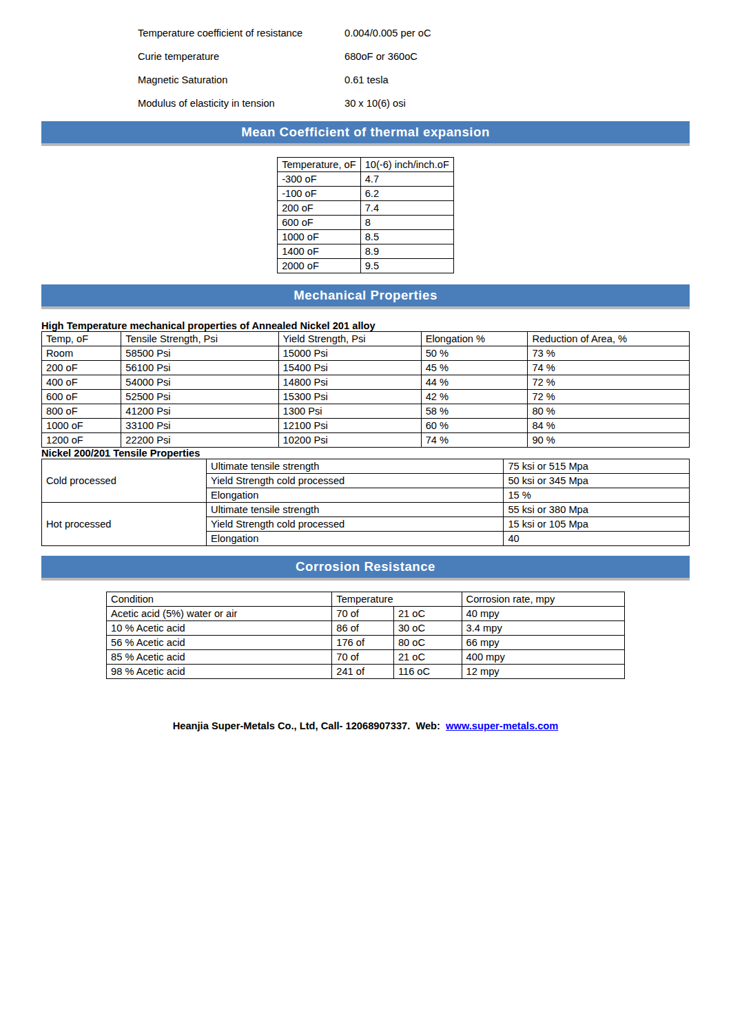Temperature coefficient of resistance
0.004/0.005 per oC
Curie temperature
680oF or 360oC
Magnetic Saturation
0.61 tesla
Modulus of elasticity in tension
30 x 10(6) osi
Mean Coefficient of thermal expansion
| Temperature, oF | 10(-6) inch/inch.oF |
| -300 oF | 4.7 |
| -100 oF | 6.2 |
| 200 oF | 7.4 |
| 600 oF | 8 |
| 1000 oF | 8.5 |
| 1400 oF | 8.9 |
| 2000 oF | 9.5 |
Mechanical Properties
High Temperature mechanical properties of Annealed Nickel 201 alloy
| Temp, oF | Tensile Strength, Psi | Yield Strength, Psi | Elongation % | Reduction of Area, % |
| Room | 58500 Psi | 15000 Psi | 50 % | 73 % |
| 200 oF | 56100 Psi | 15400 Psi | 45 % | 74 % |
| 400 oF | 54000 Psi | 14800 Psi | 44 % | 72 % |
| 600 oF | 52500 Psi | 15300 Psi | 42 % | 72 % |
| 800 oF | 41200 Psi | 1300 Psi | 58 % | 80 % |
| 1000 oF | 33100 Psi | 12100 Psi | 60 % | 84 % |
| 1200 oF | 22200 Psi | 10200 Psi | 74 % | 90 % |
Nickel 200/201 Tensile Properties
| Cold processed | Ultimate tensile strength | 75 ksi or 515 Mpa |
| Yield Strength cold processed | 50 ksi or 345 Mpa |
| Elongation | 15 % |
| Hot processed | Ultimate tensile strength | 55 ksi or 380 Mpa |
| Yield Strength cold processed | 15 ksi or 105 Mpa |
| Elongation | 40 |
Corrosion Resistance
| Condition | Temperature | Corrosion rate, mpy |
| Acetic acid (5%) water or air | 70 of | 21 oC | 40 mpy |
| 10 % Acetic acid | 86 of | 30 oC | 3.4 mpy |
| 56 % Acetic acid | 176 of | 80 oC | 66 mpy |
| 85 % Acetic acid | 70 of | 21 oC | 400 mpy |
| 98 % Acetic acid | 241 of | 116 oC | 12 mpy |
Heanjia Super-Metals Co., Ltd, Call- 12068907337. Web: www.super-metals.com